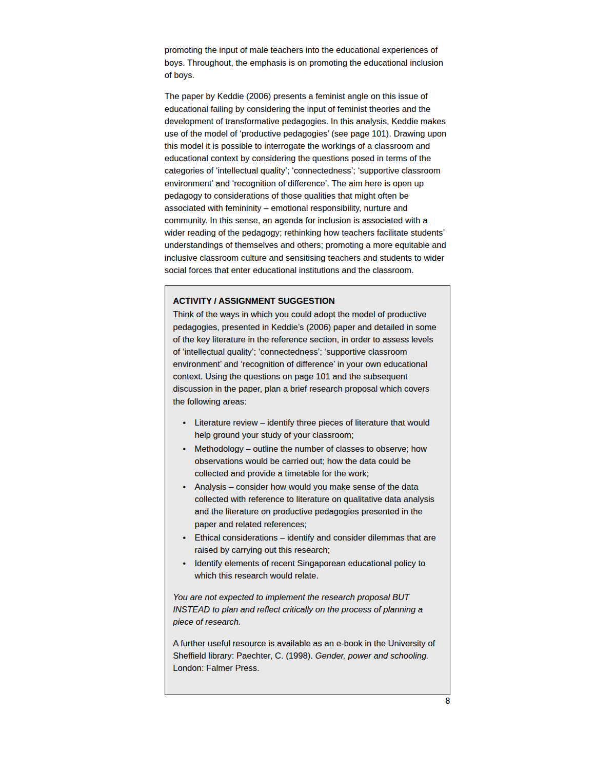promoting the input of male teachers into the educational experiences of boys. Throughout, the emphasis is on promoting the educational inclusion of boys.
The paper by Keddie (2006) presents a feminist angle on this issue of educational failing by considering the input of feminist theories and the development of transformative pedagogies. In this analysis, Keddie makes use of the model of ‘productive pedagogies’ (see page 101). Drawing upon this model it is possible to interrogate the workings of a classroom and educational context by considering the questions posed in terms of the categories of ‘intellectual quality’; ‘connectedness’; ‘supportive classroom environment’ and ‘recognition of difference’. The aim here is open up pedagogy to considerations of those qualities that might often be associated with femininity – emotional responsibility, nurture and community. In this sense, an agenda for inclusion is associated with a wider reading of the pedagogy; rethinking how teachers facilitate students’ understandings of themselves and others; promoting a more equitable and inclusive classroom culture and sensitising teachers and students to wider social forces that enter educational institutions and the classroom.
ACTIVITY / ASSIGNMENT SUGGESTION
Think of the ways in which you could adopt the model of productive pedagogies, presented in Keddie’s (2006) paper and detailed in some of the key literature in the reference section, in order to assess levels of ‘intellectual quality’; ‘connectedness’; ‘supportive classroom environment’ and ‘recognition of difference’ in your own educational context. Using the questions on page 101 and the subsequent discussion in the paper, plan a brief research proposal which covers the following areas:
Literature review – identify three pieces of literature that would help ground your study of your classroom;
Methodology – outline the number of classes to observe; how observations would be carried out; how the data could be collected and provide a timetable for the work;
Analysis – consider how would you make sense of the data collected with reference to literature on qualitative data analysis and the literature on productive pedagogies presented in the paper and related references;
Ethical considerations – identify and consider dilemmas that are raised by carrying out this research;
Identify elements of recent Singaporean educational policy to which this research would relate.
You are not expected to implement the research proposal BUT INSTEAD to plan and reflect critically on the process of planning a piece of research.
A further useful resource is available as an e-book in the University of Sheffield library: Paechter, C. (1998). Gender, power and schooling. London: Falmer Press.
8